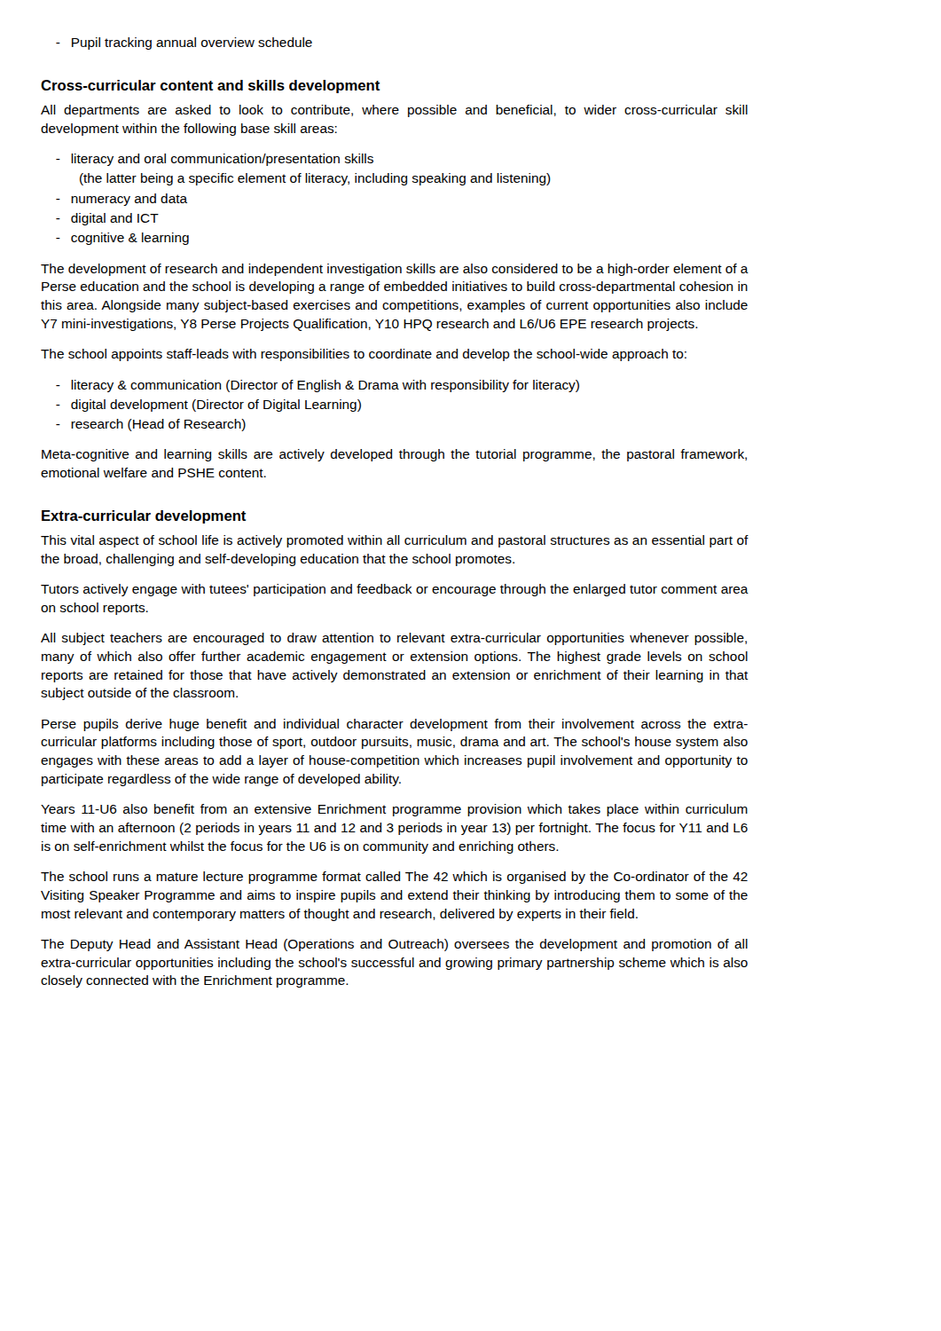Pupil tracking annual overview schedule
Cross-curricular content and skills development
All departments are asked to look to contribute, where possible and beneficial, to wider cross-curricular skill development within the following base skill areas:
literacy and oral communication/presentation skills
(the latter being a specific element of literacy, including speaking and listening)
numeracy and data
digital and ICT
cognitive & learning
The development of research and independent investigation skills are also considered to be a high-order element of a Perse education and the school is developing a range of embedded initiatives to build cross-departmental cohesion in this area. Alongside many subject-based exercises and competitions, examples of current opportunities also include Y7 mini-investigations, Y8 Perse Projects Qualification, Y10 HPQ research and L6/U6 EPE research projects.
The school appoints staff-leads with responsibilities to coordinate and develop the school-wide approach to:
literacy & communication (Director of English & Drama with responsibility for literacy)
digital development (Director of Digital Learning)
research (Head of Research)
Meta-cognitive and learning skills are actively developed through the tutorial programme, the pastoral framework, emotional welfare and PSHE content.
Extra-curricular development
This vital aspect of school life is actively promoted within all curriculum and pastoral structures as an essential part of the broad, challenging and self-developing education that the school promotes.
Tutors actively engage with tutees' participation and feedback or encourage through the enlarged tutor comment area on school reports.
All subject teachers are encouraged to draw attention to relevant extra-curricular opportunities whenever possible, many of which also offer further academic engagement or extension options. The highest grade levels on school reports are retained for those that have actively demonstrated an extension or enrichment of their learning in that subject outside of the classroom.
Perse pupils derive huge benefit and individual character development from their involvement across the extra-curricular platforms including those of sport, outdoor pursuits, music, drama and art. The school's house system also engages with these areas to add a layer of house-competition which increases pupil involvement and opportunity to participate regardless of the wide range of developed ability.
Years 11-U6 also benefit from an extensive Enrichment programme provision which takes place within curriculum time with an afternoon (2 periods in years 11 and 12 and 3 periods in year 13) per fortnight. The focus for Y11 and L6 is on self-enrichment whilst the focus for the U6 is on community and enriching others.
The school runs a mature lecture programme format called The 42 which is organised by the Co-ordinator of the 42 Visiting Speaker Programme and aims to inspire pupils and extend their thinking by introducing them to some of the most relevant and contemporary matters of thought and research, delivered by experts in their field.
The Deputy Head and Assistant Head (Operations and Outreach) oversees the development and promotion of all extra-curricular opportunities including the school's successful and growing primary partnership scheme which is also closely connected with the Enrichment programme.